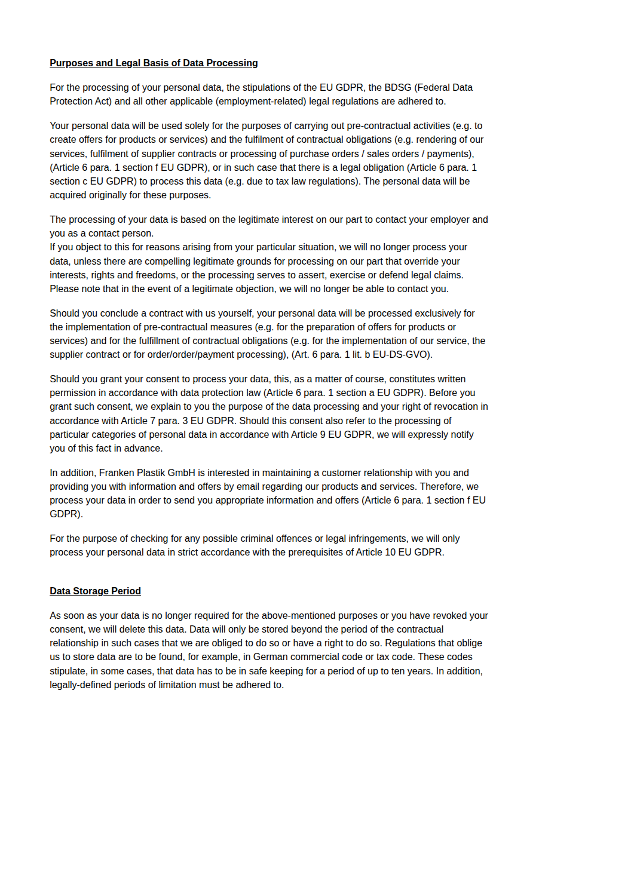Purposes and Legal Basis of Data Processing
For the processing of your personal data, the stipulations of the EU GDPR, the BDSG (Federal Data Protection Act) and all other applicable (employment-related) legal regulations are adhered to.
Your personal data will be used solely for the purposes of carrying out pre-contractual activities (e.g. to create offers for products or services) and the fulfilment of contractual obligations (e.g. rendering of our services, fulfilment of supplier contracts or processing of purchase orders / sales orders / payments), (Article 6 para. 1 section f EU GDPR), or in such case that there is a legal obligation (Article 6 para. 1 section c EU GDPR) to process this data (e.g. due to tax law regulations). The personal data will be acquired originally for these purposes.
The processing of your data is based on the legitimate interest on our part to contact your employer and you as a contact person.
If you object to this for reasons arising from your particular situation, we will no longer process your data, unless there are compelling legitimate grounds for processing on our part that override your interests, rights and freedoms, or the processing serves to assert, exercise or defend legal claims.
Please note that in the event of a legitimate objection, we will no longer be able to contact you.
Should you conclude a contract with us yourself, your personal data will be processed exclusively for the implementation of pre-contractual measures (e.g. for the preparation of offers for products or services) and for the fulfillment of contractual obligations (e.g. for the implementation of our service, the supplier contract or for order/order/payment processing), (Art. 6 para. 1 lit. b EU-DS-GVO).
Should you grant your consent to process your data, this, as a matter of course, constitutes written permission in accordance with data protection law (Article 6 para. 1 section a EU GDPR). Before you grant such consent, we explain to you the purpose of the data processing and your right of revocation in accordance with Article 7 para. 3 EU GDPR. Should this consent also refer to the processing of particular categories of personal data in accordance with Article 9 EU GDPR, we will expressly notify you of this fact in advance.
In addition, Franken Plastik GmbH is interested in maintaining a customer relationship with you and providing you with information and offers by email regarding our products and services. Therefore, we process your data in order to send you appropriate information and offers (Article 6 para. 1 section f EU GDPR).
For the purpose of checking for any possible criminal offences or legal infringements, we will only process your personal data in strict accordance with the prerequisites of Article 10 EU GDPR.
Data Storage Period
As soon as your data is no longer required for the above-mentioned purposes or you have revoked your consent, we will delete this data. Data will only be stored beyond the period of the contractual relationship in such cases that we are obliged to do so or have a right to do so. Regulations that oblige us to store data are to be found, for example, in German commercial code or tax code. These codes stipulate, in some cases, that data has to be in safe keeping for a period of up to ten years. In addition, legally-defined periods of limitation must be adhered to.